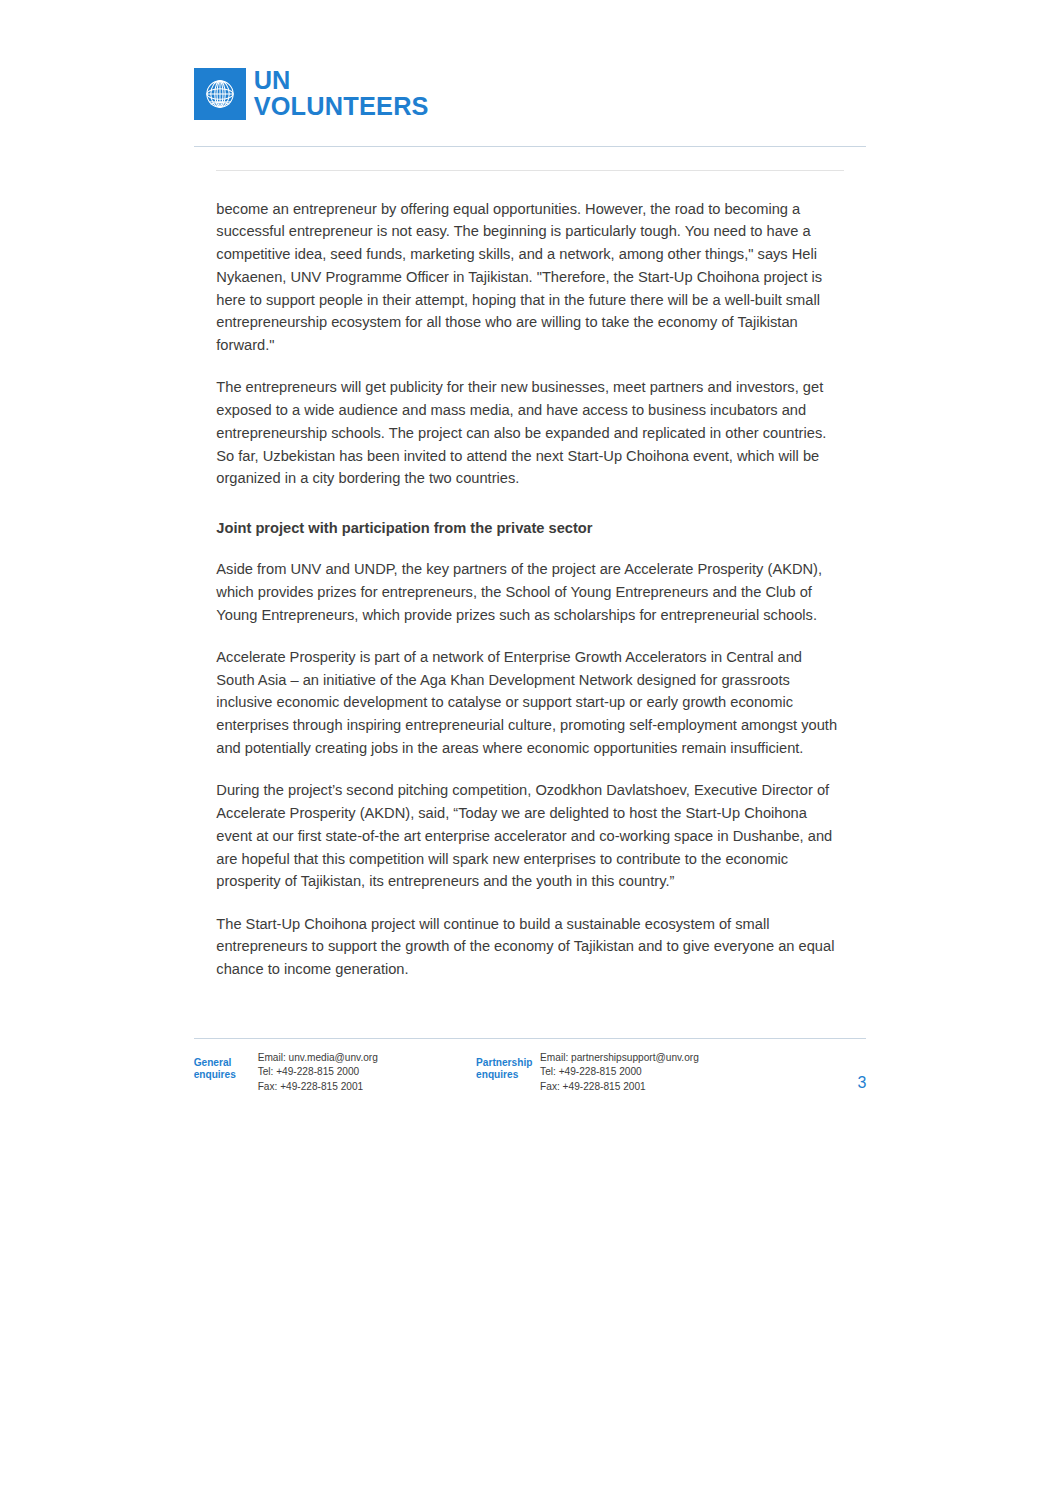UN VOLUNTEERS
become an entrepreneur by offering equal opportunities. However, the road to becoming a successful entrepreneur is not easy. The beginning is particularly tough. You need to have a competitive idea, seed funds, marketing skills, and a network, among other things," says Heli Nykaenen, UNV Programme Officer in Tajikistan. "Therefore, the Start-Up Choihona project is here to support people in their attempt, hoping that in the future there will be a well-built small entrepreneurship ecosystem for all those who are willing to take the economy of Tajikistan forward."
The entrepreneurs will get publicity for their new businesses, meet partners and investors, get exposed to a wide audience and mass media, and have access to business incubators and entrepreneurship schools. The project can also be expanded and replicated in other countries. So far, Uzbekistan has been invited to attend the next Start-Up Choihona event, which will be organized in a city bordering the two countries.
Joint project with participation from the private sector
Aside from UNV and UNDP, the key partners of the project are Accelerate Prosperity (AKDN), which provides prizes for entrepreneurs, the School of Young Entrepreneurs and the Club of Young Entrepreneurs, which provide prizes such as scholarships for entrepreneurial schools.
Accelerate Prosperity is part of a network of Enterprise Growth Accelerators in Central and South Asia – an initiative of the Aga Khan Development Network designed for grassroots inclusive economic development to catalyse or support start-up or early growth economic enterprises through inspiring entrepreneurial culture, promoting self-employment amongst youth and potentially creating jobs in the areas where economic opportunities remain insufficient.
During the project’s second pitching competition, Ozodkhon Davlatshoev, Executive Director of Accelerate Prosperity (AKDN), said, “Today we are delighted to host the Start-Up Choihona event at our first state-of-the art enterprise accelerator and co-working space in Dushanbe, and are hopeful that this competition will spark new enterprises to contribute to the economic prosperity of Tajikistan, its entrepreneurs and the youth in this country.”
The Start-Up Choihona project will continue to build a sustainable ecosystem of small entrepreneurs to support the growth of the economy of Tajikistan and to give everyone an equal chance to income generation.
General enquires
Email: unv.media@unv.org
Tel: +49-228-815 2000
Fax: +49-228-815 2001
Partnership enquires
Email: partnershipsupport@unv.org
Tel: +49-228-815 2000
Fax: +49-228-815 2001
3